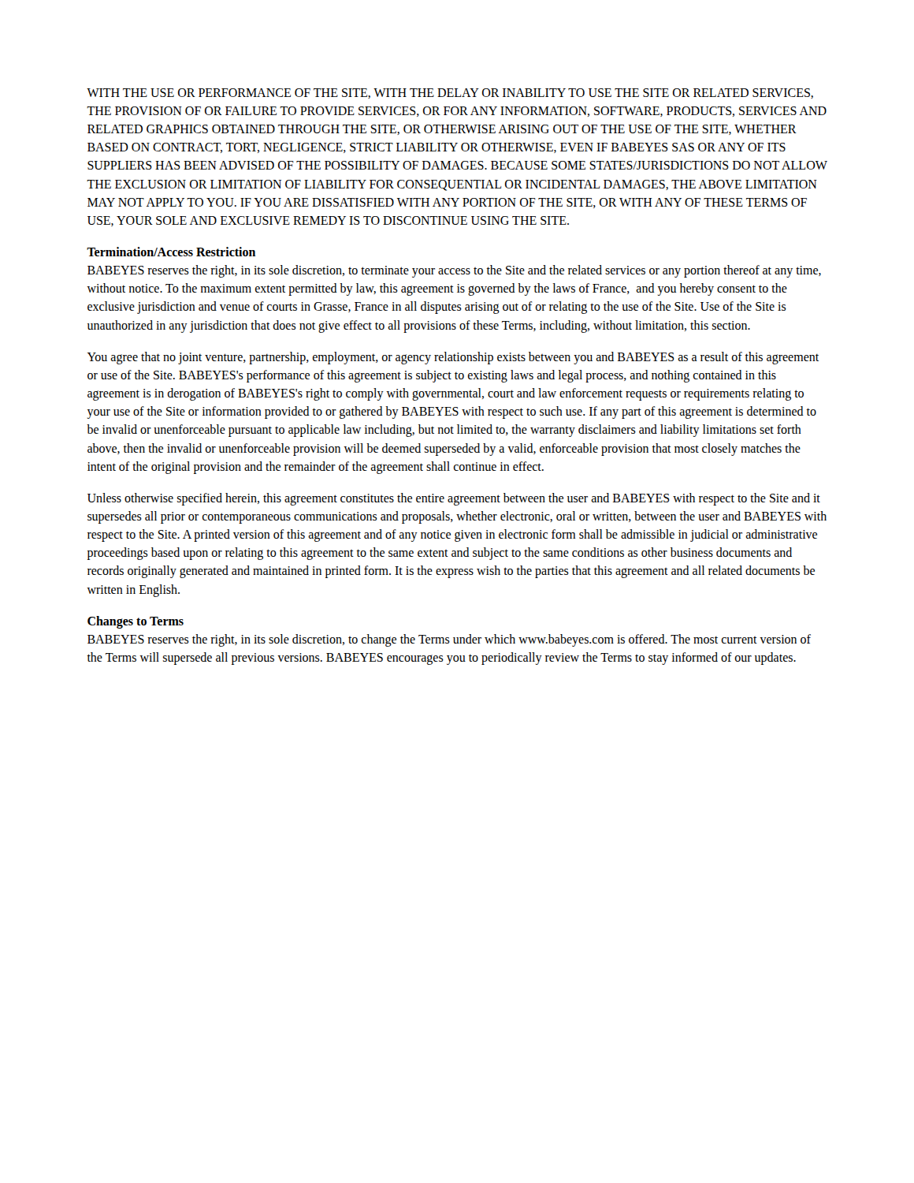WITH THE USE OR PERFORMANCE OF THE SITE, WITH THE DELAY OR INABILITY TO USE THE SITE OR RELATED SERVICES, THE PROVISION OF OR FAILURE TO PROVIDE SERVICES, OR FOR ANY INFORMATION, SOFTWARE, PRODUCTS, SERVICES AND RELATED GRAPHICS OBTAINED THROUGH THE SITE, OR OTHERWISE ARISING OUT OF THE USE OF THE SITE, WHETHER BASED ON CONTRACT, TORT, NEGLIGENCE, STRICT LIABILITY OR OTHERWISE, EVEN IF BABEYES SAS OR ANY OF ITS SUPPLIERS HAS BEEN ADVISED OF THE POSSIBILITY OF DAMAGES. BECAUSE SOME STATES/JURISDICTIONS DO NOT ALLOW THE EXCLUSION OR LIMITATION OF LIABILITY FOR CONSEQUENTIAL OR INCIDENTAL DAMAGES, THE ABOVE LIMITATION MAY NOT APPLY TO YOU. IF YOU ARE DISSATISFIED WITH ANY PORTION OF THE SITE, OR WITH ANY OF THESE TERMS OF USE, YOUR SOLE AND EXCLUSIVE REMEDY IS TO DISCONTINUE USING THE SITE.
Termination/Access Restriction
BABEYES reserves the right, in its sole discretion, to terminate your access to the Site and the related services or any portion thereof at any time, without notice. To the maximum extent permitted by law, this agreement is governed by the laws of France, and you hereby consent to the exclusive jurisdiction and venue of courts in Grasse, France in all disputes arising out of or relating to the use of the Site. Use of the Site is unauthorized in any jurisdiction that does not give effect to all provisions of these Terms, including, without limitation, this section.
You agree that no joint venture, partnership, employment, or agency relationship exists between you and BABEYES as a result of this agreement or use of the Site. BABEYES's performance of this agreement is subject to existing laws and legal process, and nothing contained in this agreement is in derogation of BABEYES's right to comply with governmental, court and law enforcement requests or requirements relating to your use of the Site or information provided to or gathered by BABEYES with respect to such use. If any part of this agreement is determined to be invalid or unenforceable pursuant to applicable law including, but not limited to, the warranty disclaimers and liability limitations set forth above, then the invalid or unenforceable provision will be deemed superseded by a valid, enforceable provision that most closely matches the intent of the original provision and the remainder of the agreement shall continue in effect.
Unless otherwise specified herein, this agreement constitutes the entire agreement between the user and BABEYES with respect to the Site and it supersedes all prior or contemporaneous communications and proposals, whether electronic, oral or written, between the user and BABEYES with respect to the Site. A printed version of this agreement and of any notice given in electronic form shall be admissible in judicial or administrative proceedings based upon or relating to this agreement to the same extent and subject to the same conditions as other business documents and records originally generated and maintained in printed form. It is the express wish to the parties that this agreement and all related documents be written in English.
Changes to Terms
BABEYES reserves the right, in its sole discretion, to change the Terms under which www.babeyes.com is offered. The most current version of the Terms will supersede all previous versions. BABEYES encourages you to periodically review the Terms to stay informed of our updates.